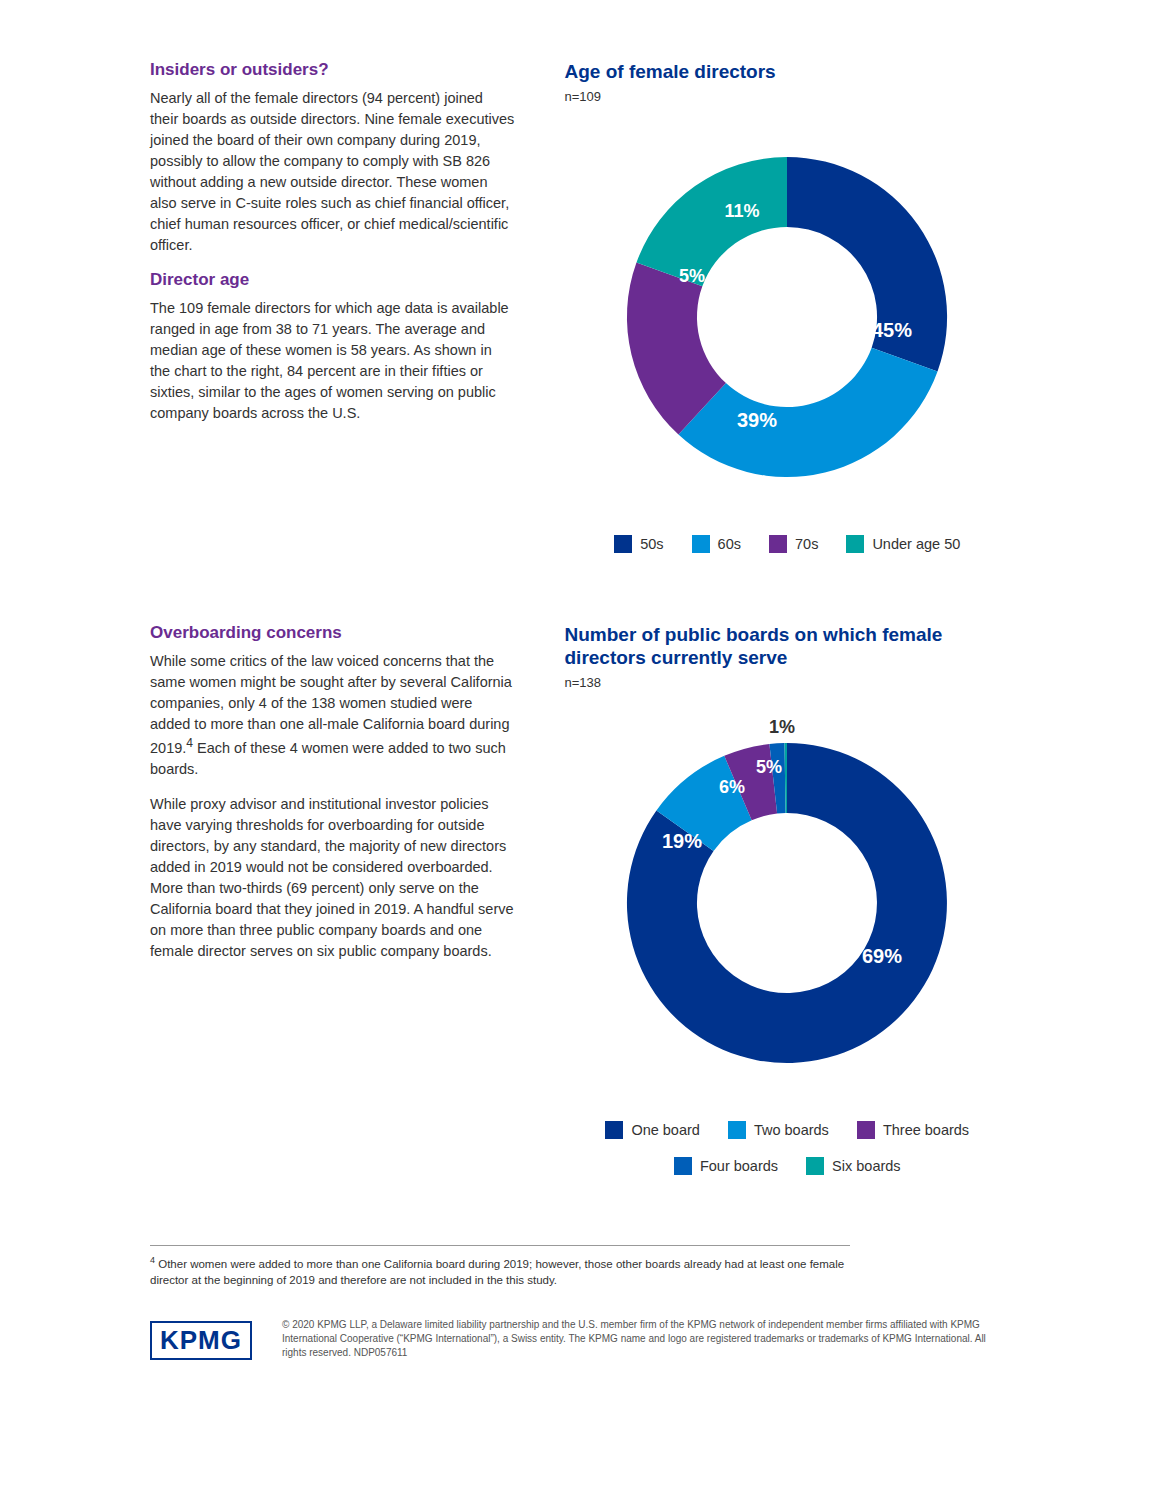Insiders or outsiders?
Nearly all of the female directors (94 percent) joined their boards as outside directors. Nine female executives joined the board of their own company during 2019, possibly to allow the company to comply with SB 826 without adding a new outside director. These women also serve in C-suite roles such as chief financial officer, chief human resources officer, or chief medical/scientific officer.
Director age
The 109 female directors for which age data is available ranged in age from 38 to 71 years. The average and median age of these women is 58 years. As shown in the chart to the right, 84 percent are in their fifties or sixties, similar to the ages of women serving on public company boards across the U.S.
Age of female directors
n=109
45% 39% 5% 11%
50s
60s
70s
Under age 50
Overboarding concerns
While some critics of the law voiced concerns that the same women might be sought after by several California companies, only 4 of the 138 women studied were added to more than one all-male California board during 2019.4 Each of these 4 women were added to two such boards.
While proxy advisor and institutional investor policies have varying thresholds for overboarding for outside directors, by any standard, the majority of new directors added in 2019 would not be considered overboarded. More than two-thirds (69 percent) only serve on the California board that they joined in 2019. A handful serve on more than three public company boards and one female director serves on six public company boards.
Number of public boards on which female
directors currently serve
n=138
69% 19% 6% 5% 1%
One board
Two boards
Three boards
Four boards
Six boards
4 Other women were added to more than one California board during 2019; however, those other boards already had at least one female director at the beginning of 2019 and therefore are not included in the this study.
KPMG
© 2020 KPMG LLP, a Delaware limited liability partnership and the U.S. member firm of the KPMG network of independent member firms affiliated with KPMG International Cooperative (“KPMG International”), a Swiss entity. The KPMG name and logo are registered trademarks or trademarks of KPMG International. All rights reserved. NDP057611